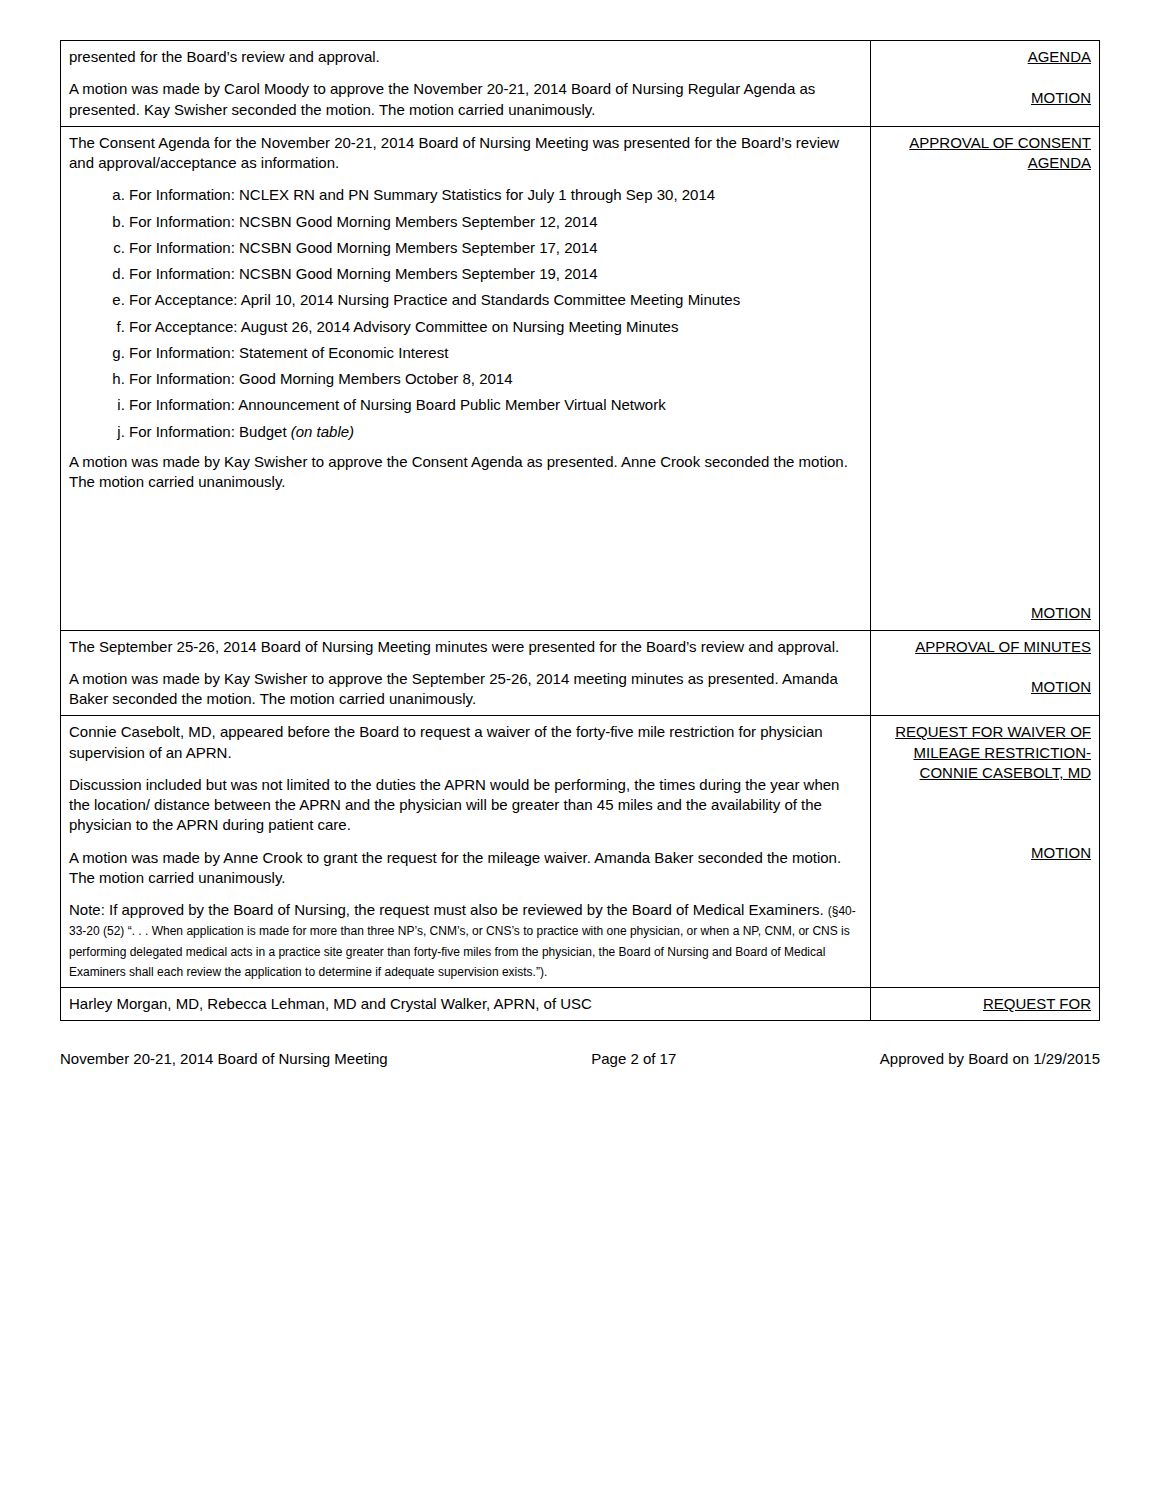| presented for the Board’s review and approval. A motion was made by Carol Moody to approve the November 20-21, 2014 Board of Nursing Regular Agenda as presented. Kay Swisher seconded the motion. The motion carried unanimously. | AGENDA MOTION |
| The Consent Agenda for the November 20-21, 2014 Board of Nursing Meeting was presented for the Board’s review and approval/acceptance as information. For Information: NCLEX RN and PN Summary Statistics for July 1 through Sep 30, 2014 For Information: NCSBN Good Morning Members September 12, 2014 For Information: NCSBN Good Morning Members September 17, 2014 For Information: NCSBN Good Morning Members September 19, 2014 For Acceptance: April 10, 2014 Nursing Practice and Standards Committee Meeting Minutes For Acceptance: August 26, 2014 Advisory Committee on Nursing Meeting Minutes For Information: Statement of Economic Interest For Information: Good Morning Members October 8, 2014 For Information: Announcement of Nursing Board Public Member Virtual Network For Information: Budget (on table) A motion was made by Kay Swisher to approve the Consent Agenda as presented. Anne Crook seconded the motion. The motion carried unanimously. | APPROVAL OF CONSENT AGENDA MOTION |
| The September 25-26, 2014 Board of Nursing Meeting minutes were presented for the Board’s review and approval. A motion was made by Kay Swisher to approve the September 25-26, 2014 meeting minutes as presented. Amanda Baker seconded the motion. The motion carried unanimously. | APPROVAL OF MINUTES MOTION |
| Connie Casebolt, MD, appeared before the Board to request a waiver of the forty-five mile restriction for physician supervision of an APRN. Discussion included but was not limited to the duties the APRN would be performing, the times during the year when the location/ distance between the APRN and the physician will be greater than 45 miles and the availability of the physician to the APRN during patient care. A motion was made by Anne Crook to grant the request for the mileage waiver. Amanda Baker seconded the motion. The motion carried unanimously. Note: If approved by the Board of Nursing, the request must also be reviewed by the Board of Medical Examiners. (§40-33-20 (52) “. . . When application is made for more than three NP’s, CNM’s, or CNS’s to practice with one physician, or when a NP, CNM, or CNS is performing delegated medical acts in a practice site greater than forty-five miles from the physician, the Board of Nursing and Board of Medical Examiners shall each review the application to determine if adequate supervision exists.”). | REQUEST FOR WAIVER OF MILEAGE RESTRICTION-CONNIE CASEBOLT, MD MOTION |
| Harley Morgan, MD, Rebecca Lehman, MD and Crystal Walker, APRN, of USC | REQUEST FOR |
November 20-21, 2014 Board of Nursing Meeting Page 2 of 17 Approved by Board on 1/29/2015